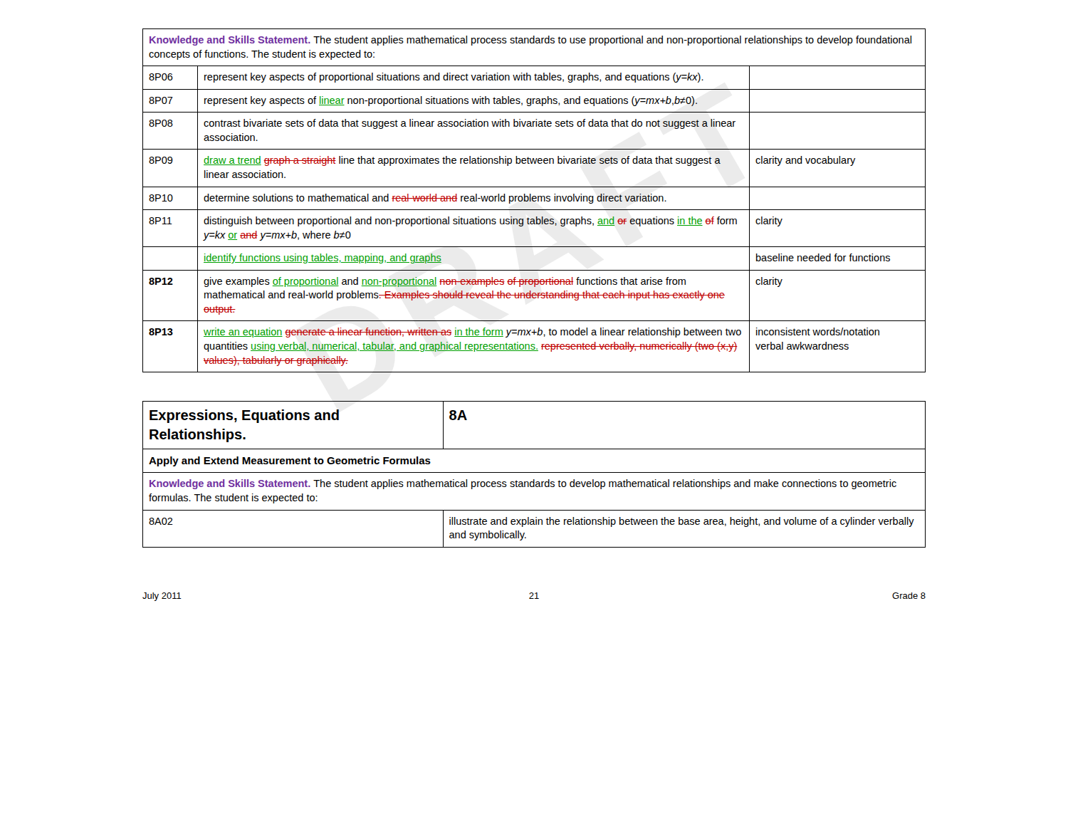DRAFT
| Knowledge and Skills Statement. The student applies mathematical process standards to use proportional and non-proportional relationships to develop foundational concepts of functions. The student is expected to: |
| 8P06 | represent key aspects of proportional situations and direct variation with tables, graphs, and equations ( y=kx ). | |
| 8P07 | represent key aspects of linear non-proportional situations with tables, graphs, and equations ( y=mx+b , b≠ 0). | |
| 8P08 | contrast bivariate sets of data that suggest a linear association with bivariate sets of data that do not suggest a linear association. | |
| 8P09 | draw a trend graph a straight line that approximates the relationship between bivariate sets of data that suggest a linear association. | clarity and vocabulary |
| 8P10 | determine solutions to mathematical and real-world and real-world problems involving direct variation. | |
| 8P11 | distinguish between proportional and non-proportional situations using tables, graphs, and or equations in the of form y=kx or and y=mx+b , where b≠ 0 | clarity |
| | identify functions using tables, mapping, and graphs | baseline needed for functions |
| 8P12 | give examples of proportional and non-proportional non-examples of proportional functions that arise from mathematical and real-world problems . Examples should reveal the understanding that each input has exactly one output. | clarity |
| 8P13 | write an equation generate a linear function, written as in the form y=mx+b , to model a linear relationship between two quantities using verbal, numerical, tabular, and graphical representations. represented verbally, numerically (two (x,y) values), tabularly or graphically. | inconsistent words/notation verbal awkwardness |
| Expressions, Equations and Relationships. | 8A |
| Apply and Extend Measurement to Geometric Formulas |
| Knowledge and Skills Statement. The student applies mathematical process standards to develop mathematical relationships and make connections to geometric formulas. The student is expected to: |
| 8A02 | illustrate and explain the relationship between the base area, height, and volume of a cylinder verbally and symbolically. |
July 2011 21 Grade 8